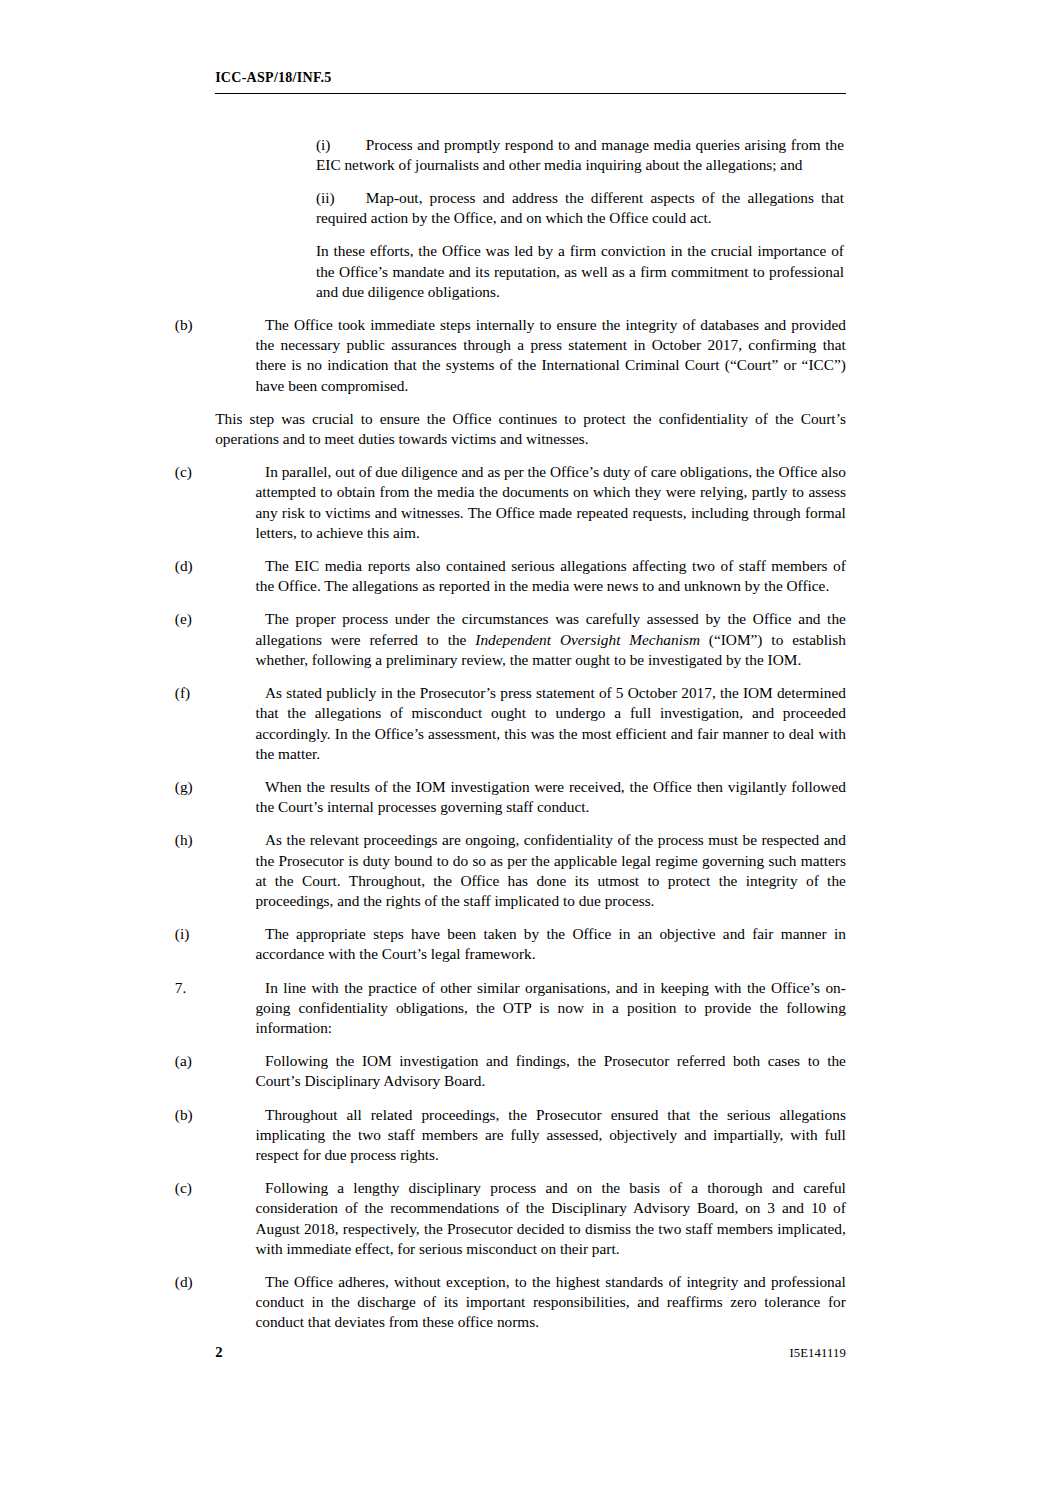ICC-ASP/18/INF.5
(i) Process and promptly respond to and manage media queries arising from the EIC network of journalists and other media inquiring about the allegations; and
(ii) Map-out, process and address the different aspects of the allegations that required action by the Office, and on which the Office could act.
In these efforts, the Office was led by a firm conviction in the crucial importance of the Office’s mandate and its reputation, as well as a firm commitment to professional and due diligence obligations.
(b) The Office took immediate steps internally to ensure the integrity of databases and provided the necessary public assurances through a press statement in October 2017, confirming that there is no indication that the systems of the International Criminal Court (“Court” or “ICC”) have been compromised.
This step was crucial to ensure the Office continues to protect the confidentiality of the Court’s operations and to meet duties towards victims and witnesses.
(c) In parallel, out of due diligence and as per the Office’s duty of care obligations, the Office also attempted to obtain from the media the documents on which they were relying, partly to assess any risk to victims and witnesses. The Office made repeated requests, including through formal letters, to achieve this aim.
(d) The EIC media reports also contained serious allegations affecting two of staff members of the Office. The allegations as reported in the media were news to and unknown by the Office.
(e) The proper process under the circumstances was carefully assessed by the Office and the allegations were referred to the Independent Oversight Mechanism (“IOM”) to establish whether, following a preliminary review, the matter ought to be investigated by the IOM.
(f) As stated publicly in the Prosecutor’s press statement of 5 October 2017, the IOM determined that the allegations of misconduct ought to undergo a full investigation, and proceeded accordingly. In the Office’s assessment, this was the most efficient and fair manner to deal with the matter.
(g) When the results of the IOM investigation were received, the Office then vigilantly followed the Court’s internal processes governing staff conduct.
(h) As the relevant proceedings are ongoing, confidentiality of the process must be respected and the Prosecutor is duty bound to do so as per the applicable legal regime governing such matters at the Court. Throughout, the Office has done its utmost to protect the integrity of the proceedings, and the rights of the staff implicated to due process.
(i) The appropriate steps have been taken by the Office in an objective and fair manner in accordance with the Court’s legal framework.
7. In line with the practice of other similar organisations, and in keeping with the Office’s on-going confidentiality obligations, the OTP is now in a position to provide the following information:
(a) Following the IOM investigation and findings, the Prosecutor referred both cases to the Court’s Disciplinary Advisory Board.
(b) Throughout all related proceedings, the Prosecutor ensured that the serious allegations implicating the two staff members are fully assessed, objectively and impartially, with full respect for due process rights.
(c) Following a lengthy disciplinary process and on the basis of a thorough and careful consideration of the recommendations of the Disciplinary Advisory Board, on 3 and 10 of August 2018, respectively, the Prosecutor decided to dismiss the two staff members implicated, with immediate effect, for serious misconduct on their part.
(d) The Office adheres, without exception, to the highest standards of integrity and professional conduct in the discharge of its important responsibilities, and reaffirms zero tolerance for conduct that deviates from these office norms.
2 I5E141119